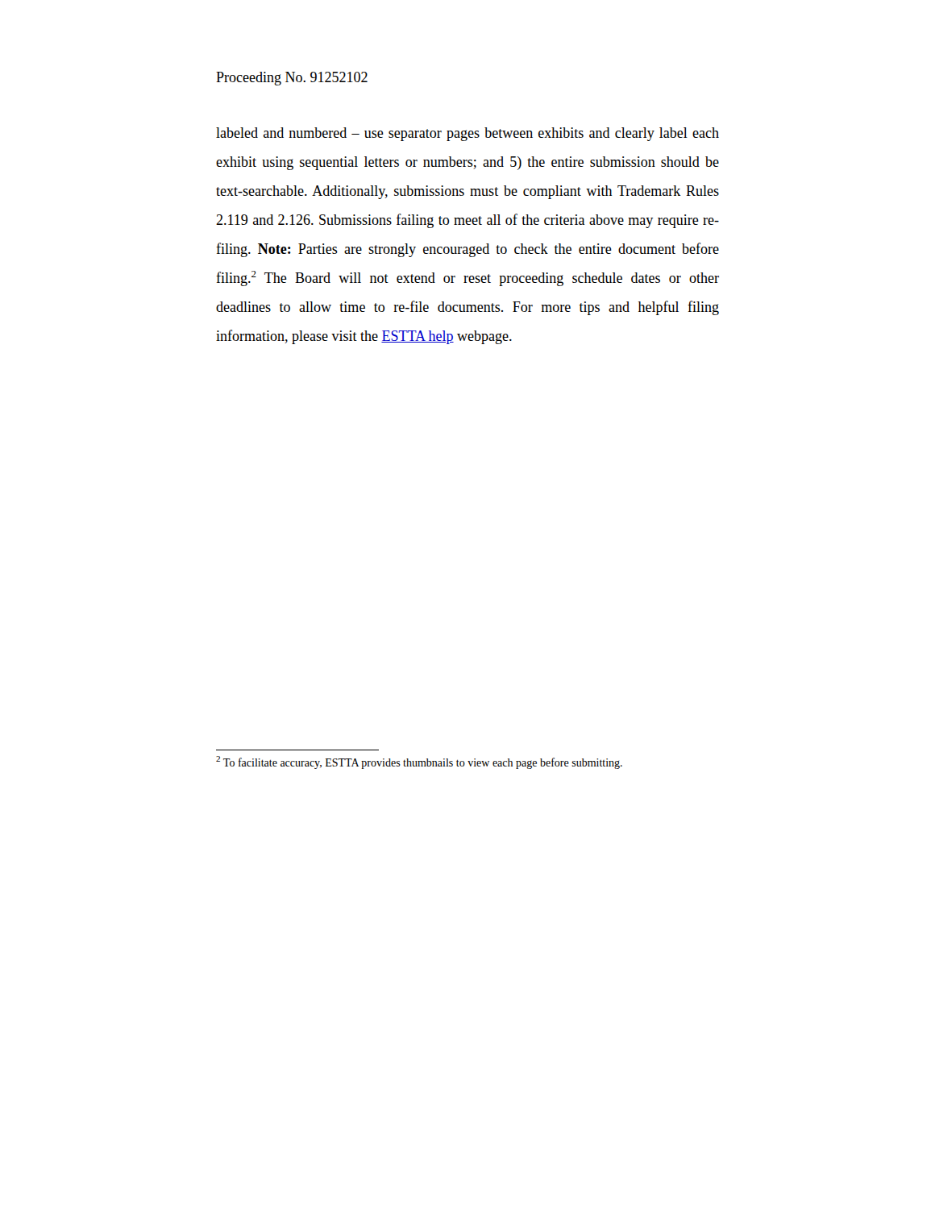Proceeding No. 91252102
labeled and numbered – use separator pages between exhibits and clearly label each exhibit using sequential letters or numbers; and 5) the entire submission should be text-searchable. Additionally, submissions must be compliant with Trademark Rules 2.119 and 2.126. Submissions failing to meet all of the criteria above may require re-filing. Note: Parties are strongly encouraged to check the entire document before filing.2 The Board will not extend or reset proceeding schedule dates or other deadlines to allow time to re-file documents. For more tips and helpful filing information, please visit the ESTTA help webpage.
2 To facilitate accuracy, ESTTA provides thumbnails to view each page before submitting.